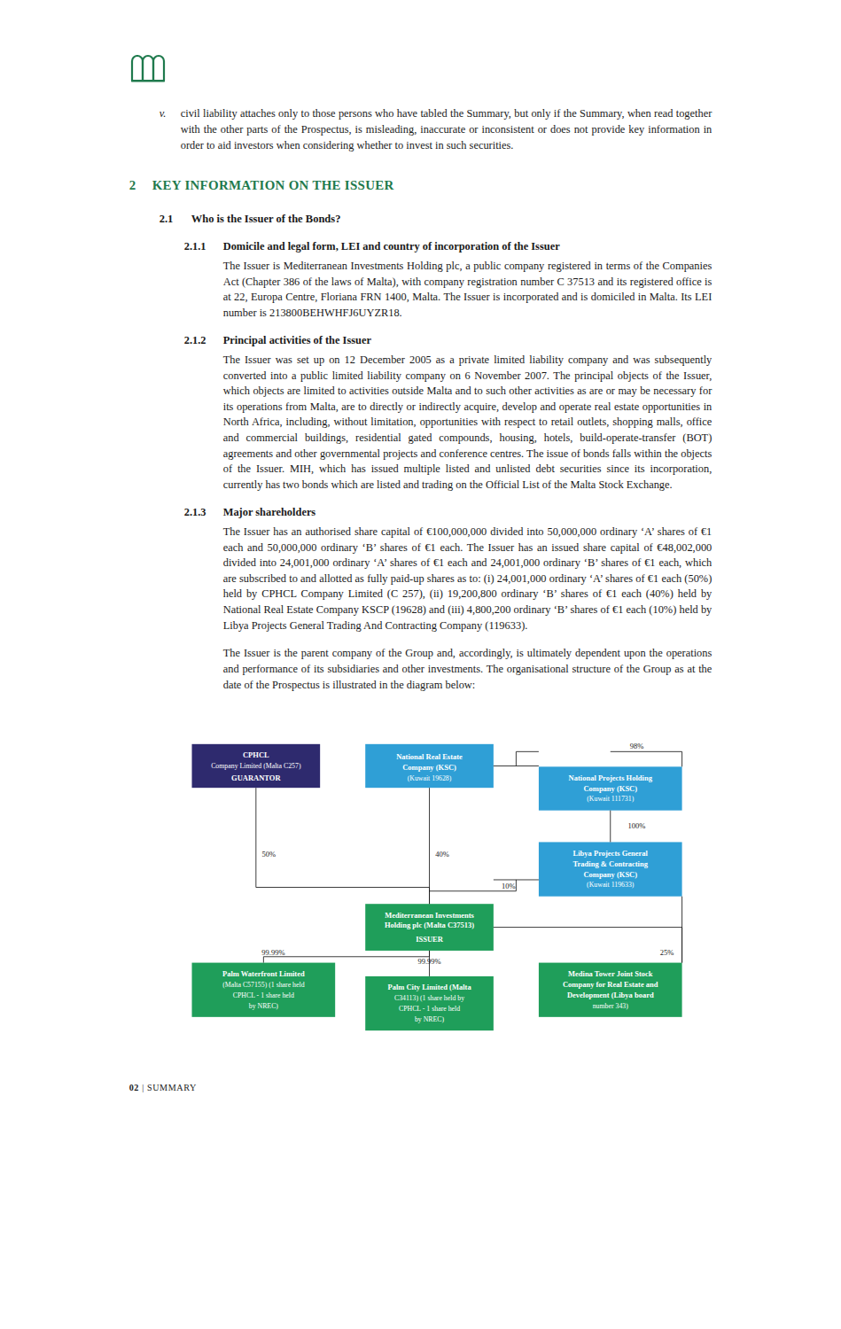v.
civil liability attaches only to those persons who have tabled the Summary, but only if the Summary, when read together with the other parts of the Prospectus, is misleading, inaccurate or inconsistent or does not provide key information in order to aid investors when considering whether to invest in such securities.
2 KEY INFORMATION ON THE ISSUER
2.1 Who is the Issuer of the Bonds?
2.1.1 Domicile and legal form, LEI and country of incorporation of the Issuer
The Issuer is Mediterranean Investments Holding plc, a public company registered in terms of the Companies Act (Chapter 386 of the laws of Malta), with company registration number C 37513 and its registered office is at 22, Europa Centre, Floriana FRN 1400, Malta. The Issuer is incorporated and is domiciled in Malta. Its LEI number is 213800BEHWHFJ6UYZR18.
2.1.2 Principal activities of the Issuer
The Issuer was set up on 12 December 2005 as a private limited liability company and was subsequently converted into a public limited liability company on 6 November 2007. The principal objects of the Issuer, which objects are limited to activities outside Malta and to such other activities as are or may be necessary for its operations from Malta, are to directly or indirectly acquire, develop and operate real estate opportunities in North Africa, including, without limitation, opportunities with respect to retail outlets, shopping malls, office and commercial buildings, residential gated compounds, housing, hotels, build-operate-transfer (BOT) agreements and other governmental projects and conference centres. The issue of bonds falls within the objects of the Issuer. MIH, which has issued multiple listed and unlisted debt securities since its incorporation, currently has two bonds which are listed and trading on the Official List of the Malta Stock Exchange.
2.1.3 Major shareholders
The Issuer has an authorised share capital of €100,000,000 divided into 50,000,000 ordinary ‘A’ shares of €1 each and 50,000,000 ordinary ‘B’ shares of €1 each. The Issuer has an issued share capital of €48,002,000 divided into 24,001,000 ordinary ‘A’ shares of €1 each and 24,001,000 ordinary ‘B’ shares of €1 each, which are subscribed to and allotted as fully paid-up shares as to: (i) 24,001,000 ordinary ‘A’ shares of €1 each (50%) held by CPHCL Company Limited (C 257), (ii) 19,200,800 ordinary ‘B’ shares of €1 each (40%) held by National Real Estate Company KSCP (19628) and (iii) 4,800,200 ordinary ‘B’ shares of €1 each (10%) held by Libya Projects General Trading And Contracting Company (119633).
The Issuer is the parent company of the Group and, accordingly, is ultimately dependent upon the operations and performance of its subsidiaries and other investments. The organisational structure of the Group as at the date of the Prospectus is illustrated in the diagram below:
CPHCL Company Limited (Malta C257) GUARANTOR National Real Estate Company (KSC) (Kuwait 19628) National Projects Holding Company (KSC) (Kuwait 111731) Libya Projects General Trading & Contracting Company (KSC) (Kuwait 119633) Mediterranean Investments Holding plc (Malta C37513) ISSUER Palm Waterfront Limited (Malta C57155) (1 share held CPHCL - 1 share held by NREC) Palm City Limited (Malta C34113) (1 share held by CPHCL - 1 share held by NREC) Medina Tower Joint Stock Company for Real Estate and Development (Libya board number 343) 98% 100% 50% 40% 10% 99.99% 99.99% 25%
02 | SUMMARY